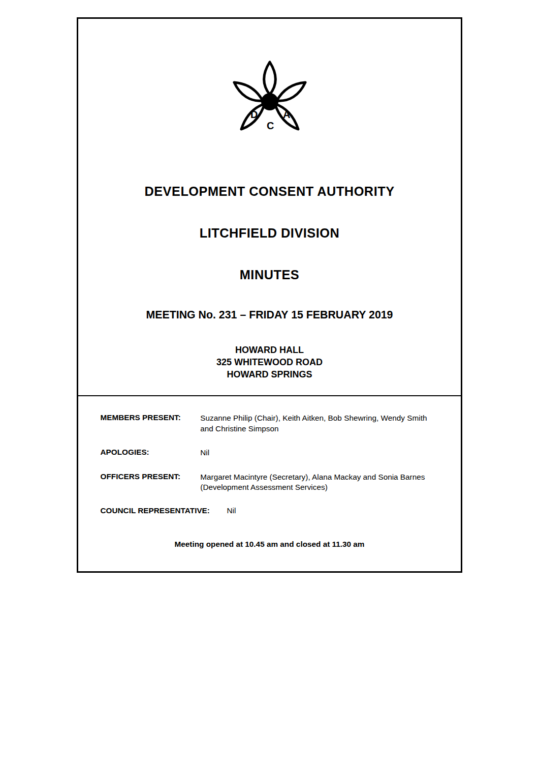D C A
DEVELOPMENT CONSENT AUTHORITY
LITCHFIELD DIVISION
MINUTES
MEETING No. 231 – FRIDAY 15 FEBRUARY 2019
HOWARD HALL
325 WHITEWOOD ROAD
HOWARD SPRINGS
| MEMBERS PRESENT: | Suzanne Philip (Chair), Keith Aitken, Bob Shewring, Wendy Smith and Christine Simpson |
| APOLOGIES: | Nil |
| OFFICERS PRESENT: | Margaret Macintyre (Secretary), Alana Mackay and Sonia Barnes (Development Assessment Services) |
COUNCIL REPRESENTATIVE: Nil
Meeting opened at 10.45 am and closed at 11.30 am